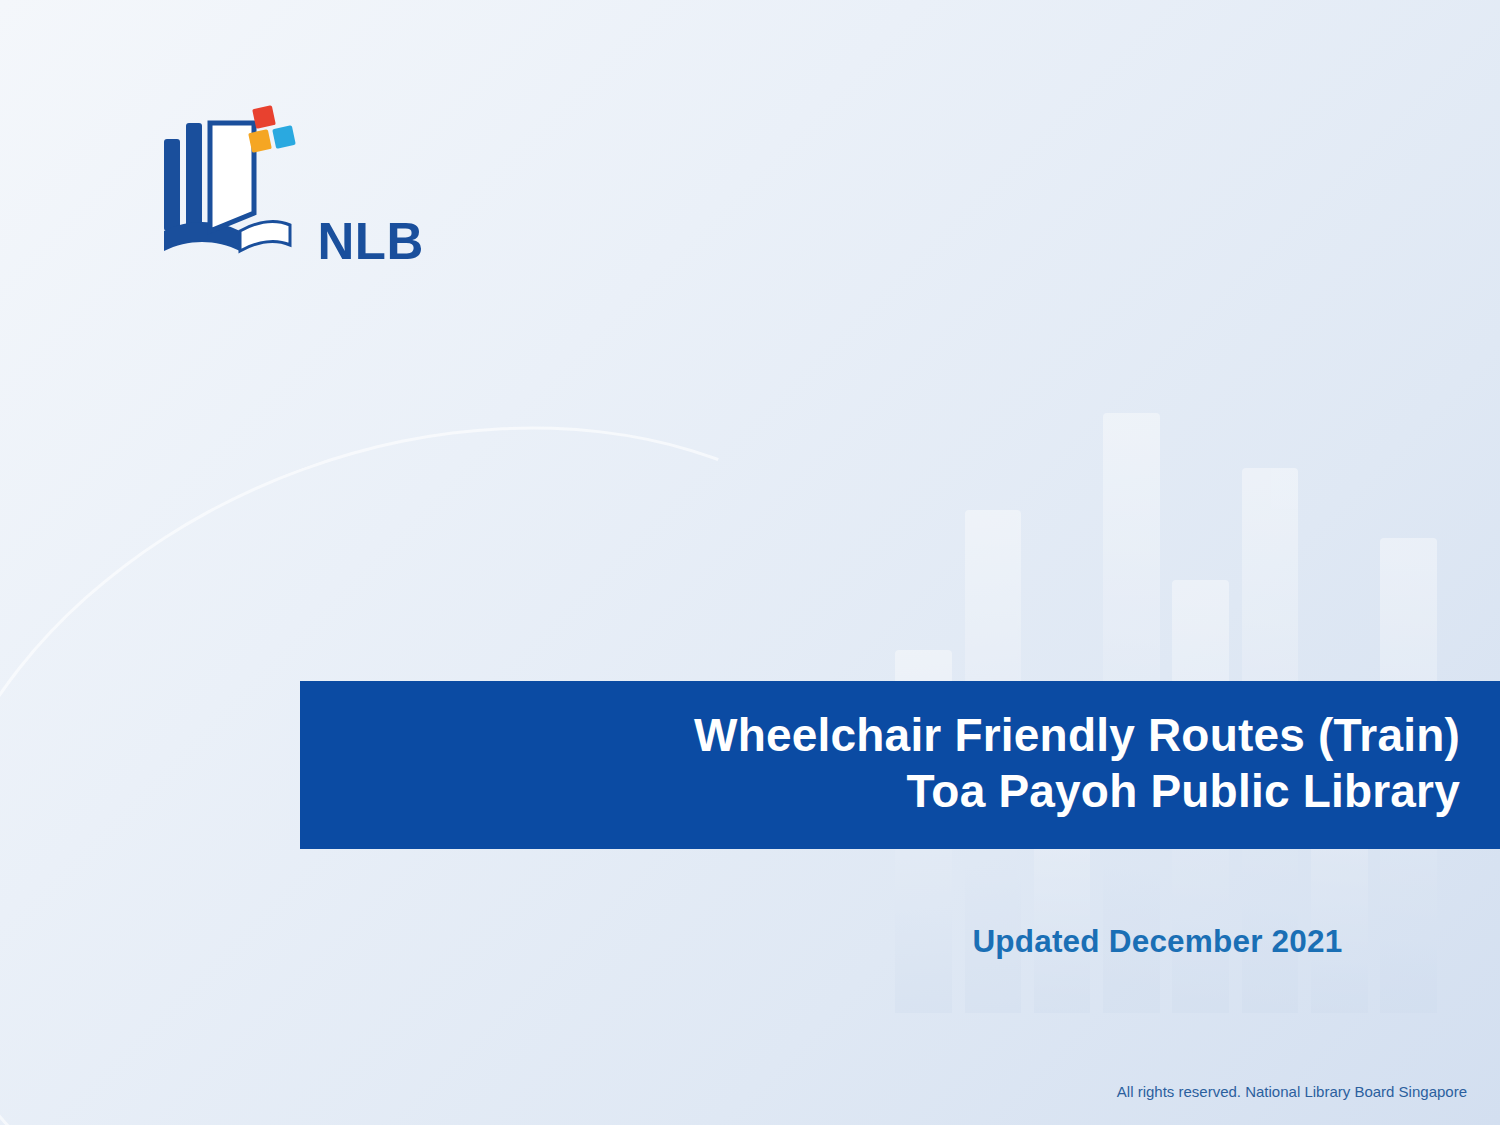NLB
Wheelchair Friendly Routes (Train)
Toa Payoh Public Library
Updated December 2021
All rights reserved. National Library Board Singapore